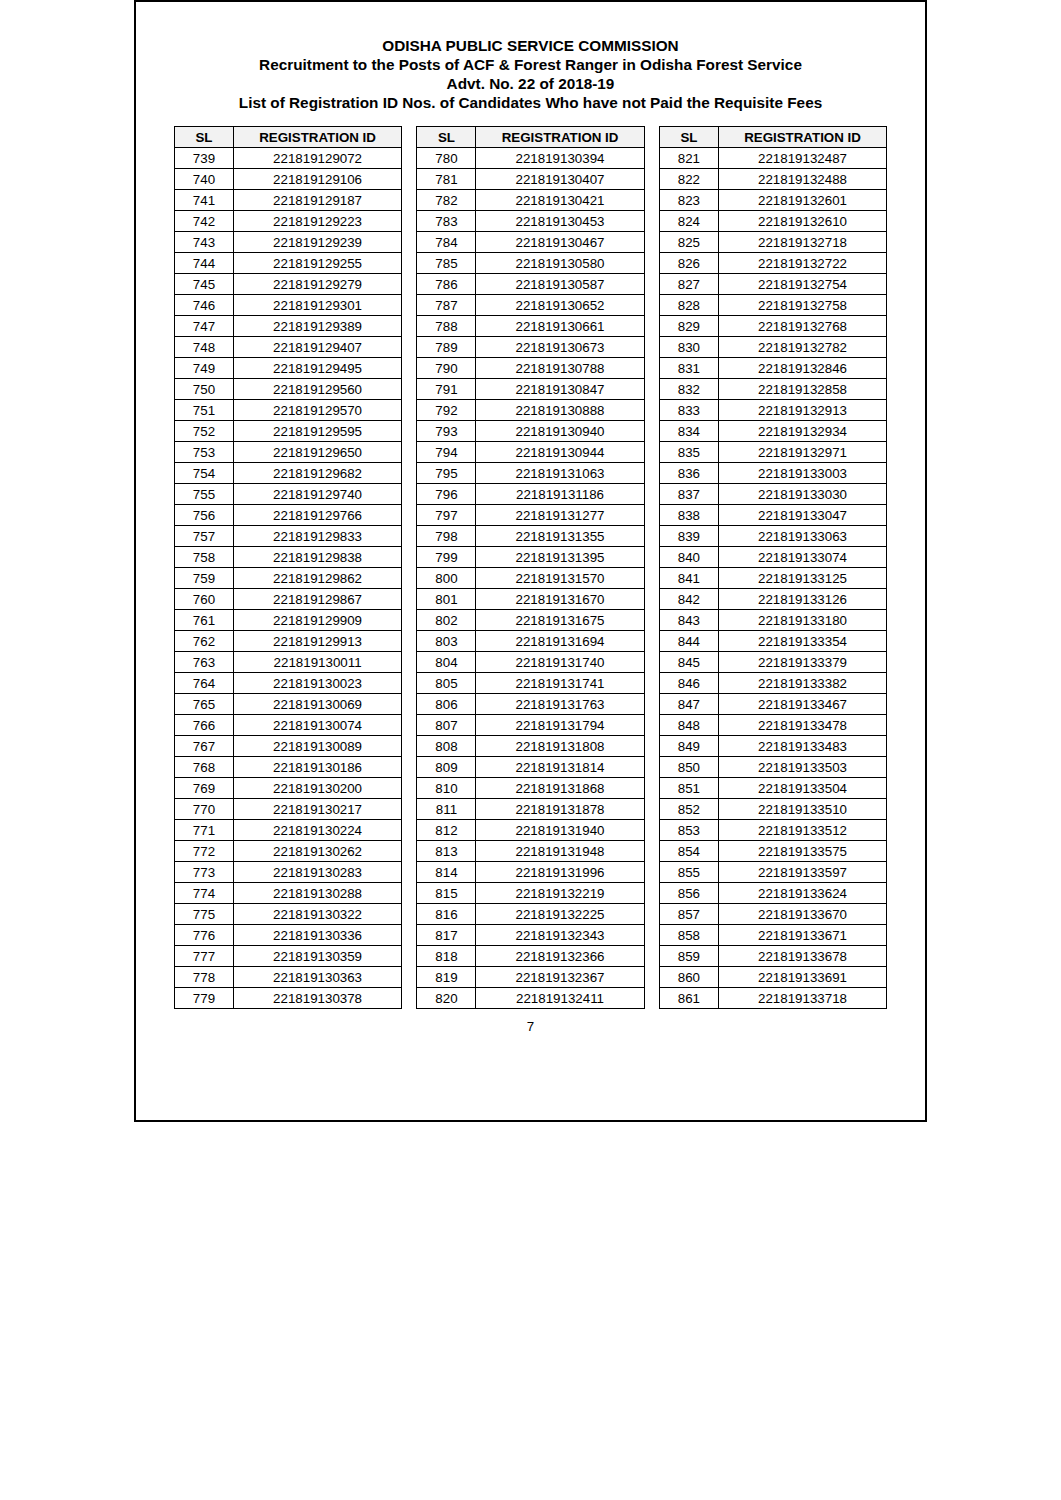ODISHA PUBLIC SERVICE COMMISSION Recruitment to the Posts of ACF & Forest Ranger in Odisha Forest Service Advt. No. 22 of 2018-19 List of Registration ID Nos. of Candidates Who have not Paid the Requisite Fees
| SL | REGISTRATION ID |
| --- | --- |
| 739 | 221819129072 |
| 740 | 221819129106 |
| 741 | 221819129187 |
| 742 | 221819129223 |
| 743 | 221819129239 |
| 744 | 221819129255 |
| 745 | 221819129279 |
| 746 | 221819129301 |
| 747 | 221819129389 |
| 748 | 221819129407 |
| 749 | 221819129495 |
| 750 | 221819129560 |
| 751 | 221819129570 |
| 752 | 221819129595 |
| 753 | 221819129650 |
| 754 | 221819129682 |
| 755 | 221819129740 |
| 756 | 221819129766 |
| 757 | 221819129833 |
| 758 | 221819129838 |
| 759 | 221819129862 |
| 760 | 221819129867 |
| 761 | 221819129909 |
| 762 | 221819129913 |
| 763 | 221819130011 |
| 764 | 221819130023 |
| 765 | 221819130069 |
| 766 | 221819130074 |
| 767 | 221819130089 |
| 768 | 221819130186 |
| 769 | 221819130200 |
| 770 | 221819130217 |
| 771 | 221819130224 |
| 772 | 221819130262 |
| 773 | 221819130283 |
| 774 | 221819130288 |
| 775 | 221819130322 |
| 776 | 221819130336 |
| 777 | 221819130359 |
| 778 | 221819130363 |
| 779 | 221819130378 |
| SL | REGISTRATION ID |
| --- | --- |
| 780 | 221819130394 |
| 781 | 221819130407 |
| 782 | 221819130421 |
| 783 | 221819130453 |
| 784 | 221819130467 |
| 785 | 221819130580 |
| 786 | 221819130587 |
| 787 | 221819130652 |
| 788 | 221819130661 |
| 789 | 221819130673 |
| 790 | 221819130788 |
| 791 | 221819130847 |
| 792 | 221819130888 |
| 793 | 221819130940 |
| 794 | 221819130944 |
| 795 | 221819131063 |
| 796 | 221819131186 |
| 797 | 221819131277 |
| 798 | 221819131355 |
| 799 | 221819131395 |
| 800 | 221819131570 |
| 801 | 221819131670 |
| 802 | 221819131675 |
| 803 | 221819131694 |
| 804 | 221819131740 |
| 805 | 221819131741 |
| 806 | 221819131763 |
| 807 | 221819131794 |
| 808 | 221819131808 |
| 809 | 221819131814 |
| 810 | 221819131868 |
| 811 | 221819131878 |
| 812 | 221819131940 |
| 813 | 221819131948 |
| 814 | 221819131996 |
| 815 | 221819132219 |
| 816 | 221819132225 |
| 817 | 221819132343 |
| 818 | 221819132366 |
| 819 | 221819132367 |
| 820 | 221819132411 |
| SL | REGISTRATION ID |
| --- | --- |
| 821 | 221819132487 |
| 822 | 221819132488 |
| 823 | 221819132601 |
| 824 | 221819132610 |
| 825 | 221819132718 |
| 826 | 221819132722 |
| 827 | 221819132754 |
| 828 | 221819132758 |
| 829 | 221819132768 |
| 830 | 221819132782 |
| 831 | 221819132846 |
| 832 | 221819132858 |
| 833 | 221819132913 |
| 834 | 221819132934 |
| 835 | 221819132971 |
| 836 | 221819133003 |
| 837 | 221819133030 |
| 838 | 221819133047 |
| 839 | 221819133063 |
| 840 | 221819133074 |
| 841 | 221819133125 |
| 842 | 221819133126 |
| 843 | 221819133180 |
| 844 | 221819133354 |
| 845 | 221819133379 |
| 846 | 221819133382 |
| 847 | 221819133467 |
| 848 | 221819133478 |
| 849 | 221819133483 |
| 850 | 221819133503 |
| 851 | 221819133504 |
| 852 | 221819133510 |
| 853 | 221819133512 |
| 854 | 221819133575 |
| 855 | 221819133597 |
| 856 | 221819133624 |
| 857 | 221819133670 |
| 858 | 221819133671 |
| 859 | 221819133678 |
| 860 | 221819133691 |
| 861 | 221819133718 |
7